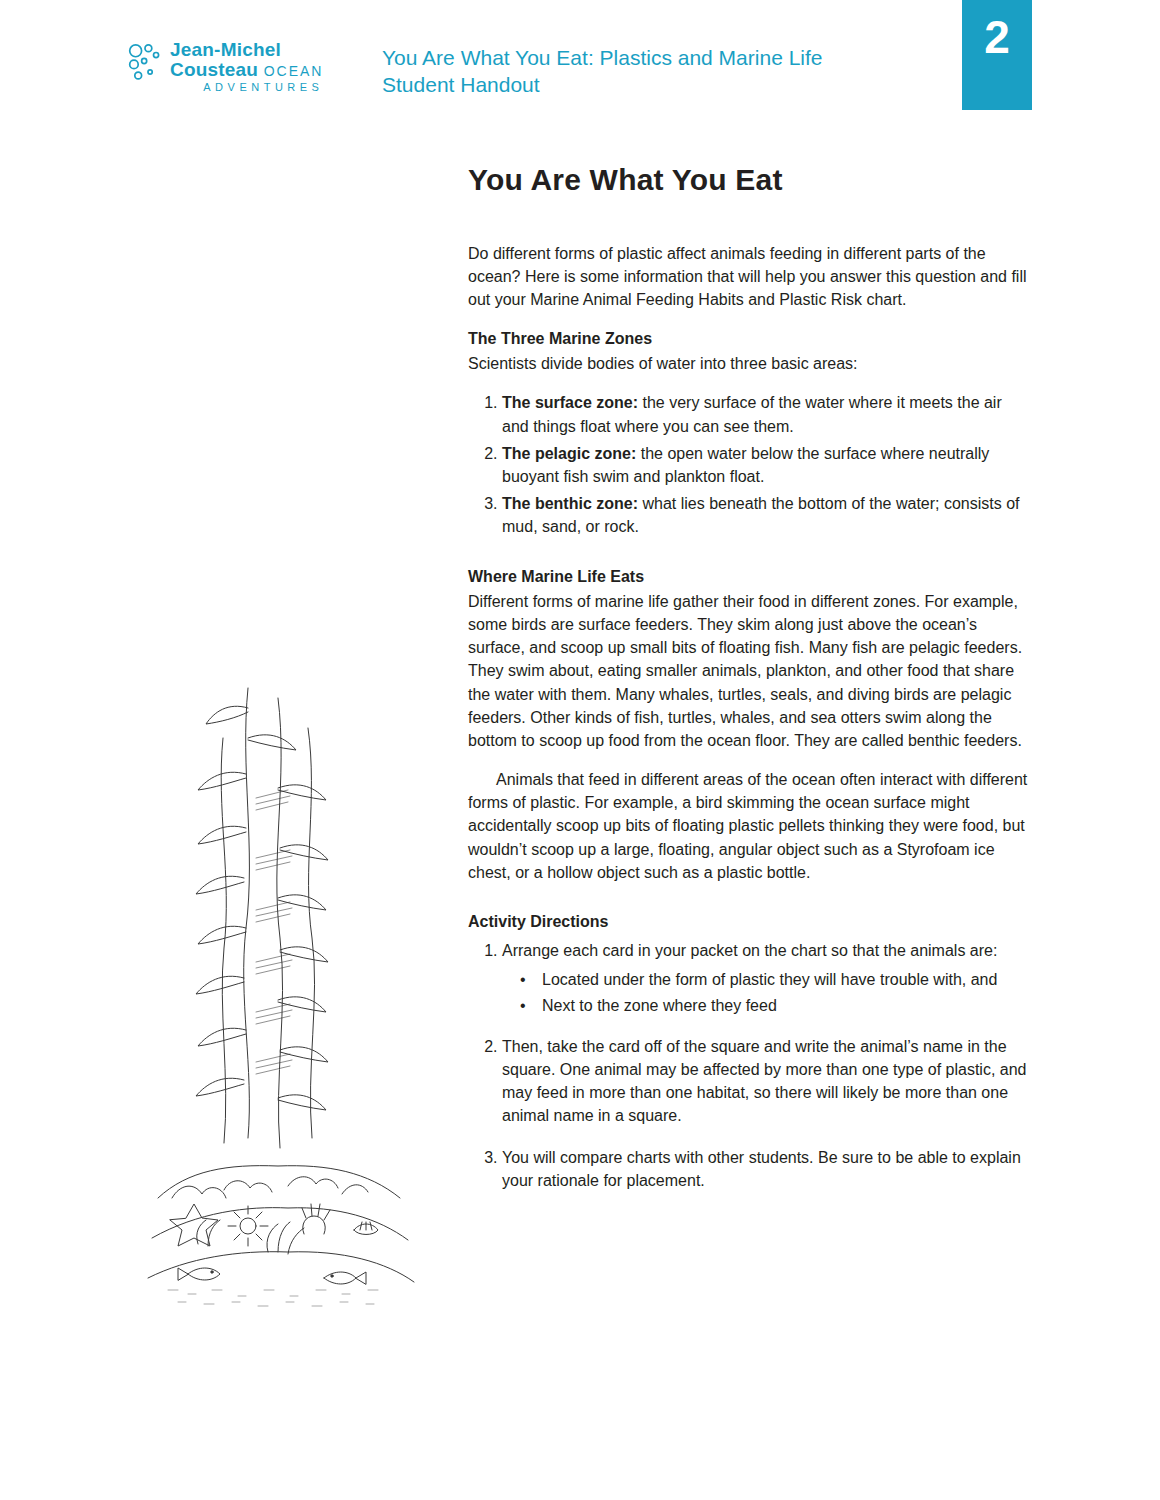Jean-Michel
Cousteau OCEAN
ADVENTURES
You Are What You Eat: Plastics and Marine Life
Student Handout
2
You Are What You Eat
Do different forms of plastic affect animals feeding in different parts of the ocean? Here is some information that will help you answer this question and fill out your Marine Animal Feeding Habits and Plastic Risk chart.
The Three Marine Zones
Scientists divide bodies of water into three basic areas:
The surface zone: the very surface of the water where it meets the air and things float where you can see them.
The pelagic zone: the open water below the surface where neutrally buoyant fish swim and plankton float.
The benthic zone: what lies beneath the bottom of the water; consists of mud, sand, or rock.
Where Marine Life Eats
Different forms of marine life gather their food in different zones. For example, some birds are surface feeders. They skim along just above the ocean’s surface, and scoop up small bits of floating fish. Many fish are pelagic feeders. They swim about, eating smaller animals, plankton, and other food that share the water with them. Many whales, turtles, seals, and diving birds are pelagic feeders. Other kinds of fish, turtles, whales, and sea otters swim along the bottom to scoop up food from the ocean floor. They are called benthic feeders.
Animals that feed in different areas of the ocean often interact with different forms of plastic. For example, a bird skimming the ocean surface might accidentally scoop up bits of floating plastic pellets thinking they were food, but wouldn’t scoop up a large, floating, angular object such as a Styrofoam ice chest, or a hollow object such as a plastic bottle.
Activity Directions
Arrange each card in your packet on the chart so that the animals are:
Located under the form of plastic they will have trouble with, and
Next to the zone where they feed
Then, take the card off of the square and write the animal’s name in the square. One animal may be affected by more than one type of plastic, and may feed in more than one habitat, so there will likely be more than one animal name in a square.
You will compare charts with other students. Be sure to be able to explain your rationale for placement.